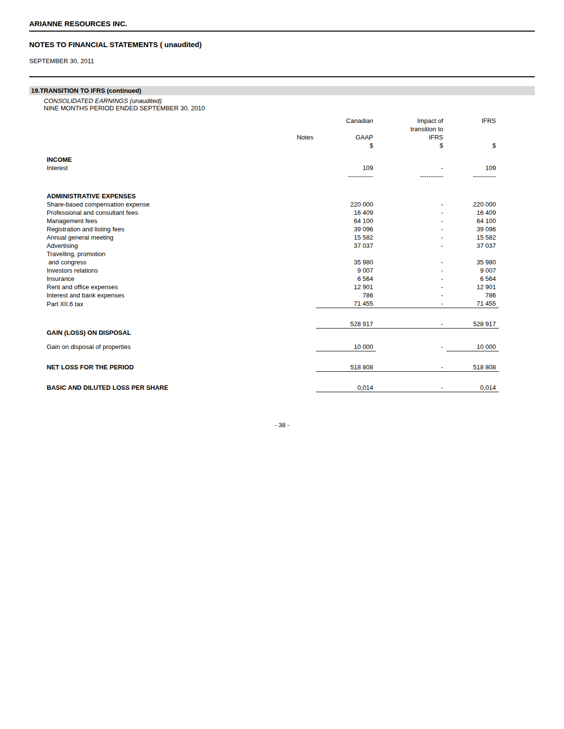ARIANNE RESOURCES INC.
NOTES TO FINANCIAL STATEMENTS ( unaudited)
SEPTEMBER 30, 2011
19.TRANSITION TO IFRS (continued)
CONSOLIDATED EARNINGS (unaudited)
NINE MONTHS PERIOD ENDED SEPTEMBER 30, 2010
| | | Canadian | Impact of | IFRS |
| | | | transition to | |
| | Notes | GAAP | IFRS | |
| | | $ | $ | $ |
| INCOME | | | | |
| Interest | | 109 | - | 109 |
| | | ------------ | ----------- | ----------- |
| ADMINISTRATIVE EXPENSES | | | | |
| Share-based compensation expense | | 220 000 | - | 220 000 |
| Professional and consultant fees | | 16 409 | - | 16 409 |
| Management fees | | 64 100 | - | 64 100 |
| Registration and listing fees | | 39 096 | - | 39 096 |
| Annual general meeting | | 15 582 | - | 15 582 |
| Advertising | | 37 037 | - | 37 037 |
| Travelling, promotion | | | | |
| and congress | | 35 980 | - | 35 980 |
| Investors relations | | 9 007 | - | 9 007 |
| Insurance | | 6 564 | - | 6 564 |
| Rent and office expenses | | 12 901 | - | 12 901 |
| Interest and bank expenses | | 786 | - | 786 |
| Part XII.6 tax | | 71 455 | - | 71 455 |
| | | 528 917 | - | 528 917 |
| GAIN (LOSS) ON DISPOSAL | | | | |
| Gain on disposal of properties | | 10 000 | - | 10 000 |
| NET LOSS FOR THE PERIOD | | 518 808 | - | 518 808 |
| BASIC AND DILUTED LOSS PER SHARE | | 0,014 | - | 0,014 |
- 38 -